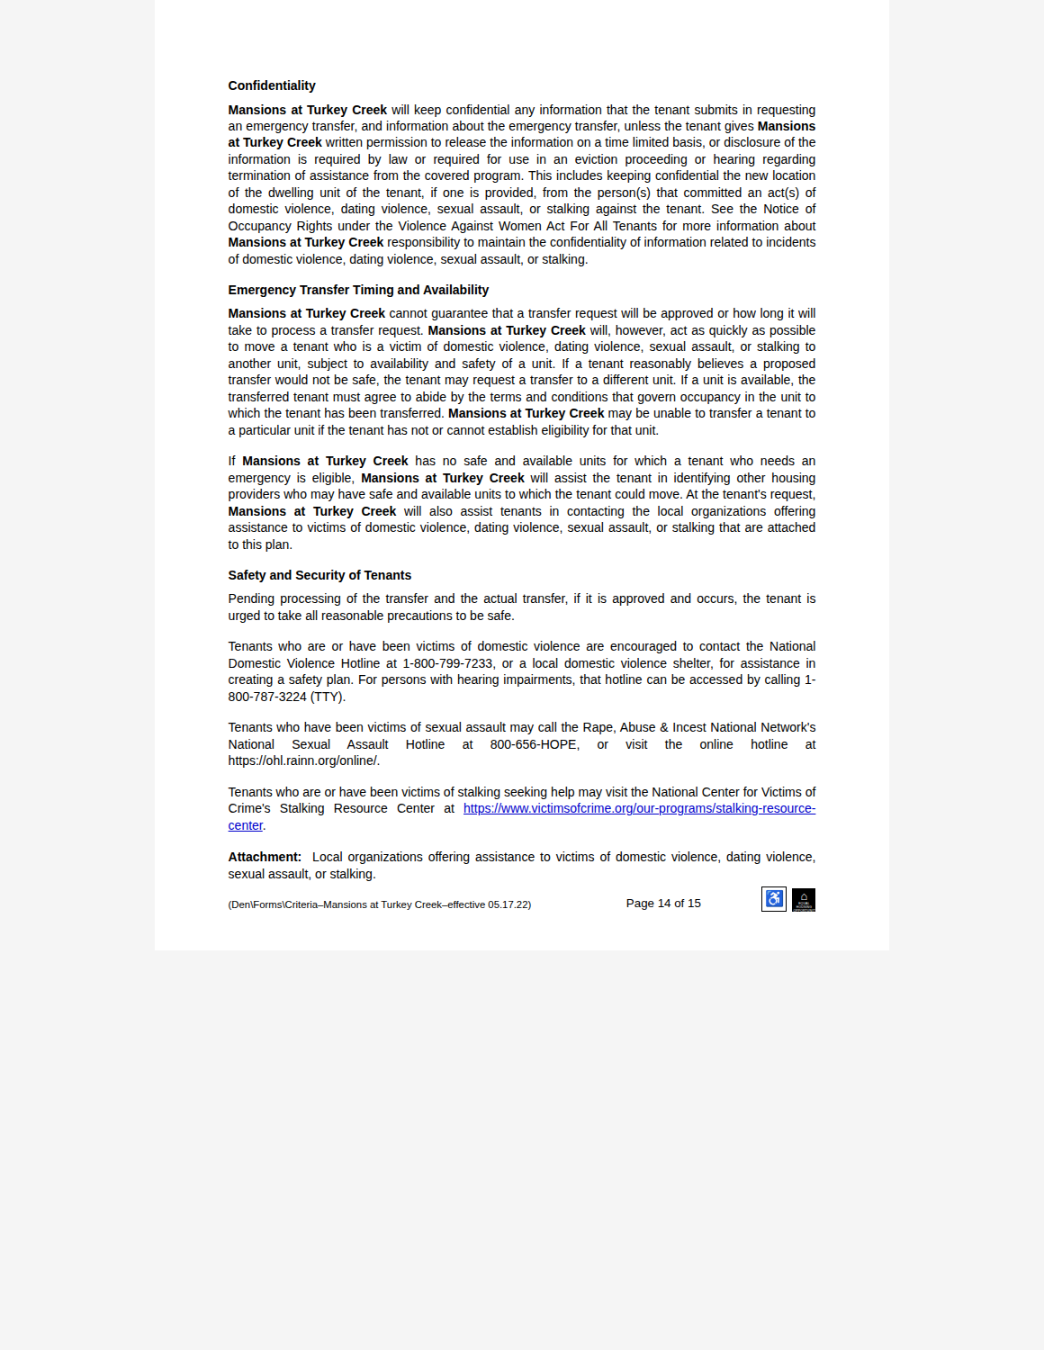Confidentiality
Mansions at Turkey Creek will keep confidential any information that the tenant submits in requesting an emergency transfer, and information about the emergency transfer, unless the tenant gives Mansions at Turkey Creek written permission to release the information on a time limited basis, or disclosure of the information is required by law or required for use in an eviction proceeding or hearing regarding termination of assistance from the covered program. This includes keeping confidential the new location of the dwelling unit of the tenant, if one is provided, from the person(s) that committed an act(s) of domestic violence, dating violence, sexual assault, or stalking against the tenant. See the Notice of Occupancy Rights under the Violence Against Women Act For All Tenants for more information about Mansions at Turkey Creek responsibility to maintain the confidentiality of information related to incidents of domestic violence, dating violence, sexual assault, or stalking.
Emergency Transfer Timing and Availability
Mansions at Turkey Creek cannot guarantee that a transfer request will be approved or how long it will take to process a transfer request. Mansions at Turkey Creek will, however, act as quickly as possible to move a tenant who is a victim of domestic violence, dating violence, sexual assault, or stalking to another unit, subject to availability and safety of a unit. If a tenant reasonably believes a proposed transfer would not be safe, the tenant may request a transfer to a different unit. If a unit is available, the transferred tenant must agree to abide by the terms and conditions that govern occupancy in the unit to which the tenant has been transferred. Mansions at Turkey Creek may be unable to transfer a tenant to a particular unit if the tenant has not or cannot establish eligibility for that unit.
If Mansions at Turkey Creek has no safe and available units for which a tenant who needs an emergency is eligible, Mansions at Turkey Creek will assist the tenant in identifying other housing providers who may have safe and available units to which the tenant could move. At the tenant's request, Mansions at Turkey Creek will also assist tenants in contacting the local organizations offering assistance to victims of domestic violence, dating violence, sexual assault, or stalking that are attached to this plan.
Safety and Security of Tenants
Pending processing of the transfer and the actual transfer, if it is approved and occurs, the tenant is urged to take all reasonable precautions to be safe.
Tenants who are or have been victims of domestic violence are encouraged to contact the National Domestic Violence Hotline at 1-800-799-7233, or a local domestic violence shelter, for assistance in creating a safety plan. For persons with hearing impairments, that hotline can be accessed by calling 1-800-787-3224 (TTY).
Tenants who have been victims of sexual assault may call the Rape, Abuse & Incest National Network's National Sexual Assault Hotline at 800-656-HOPE, or visit the online hotline at https://ohl.rainn.org/online/.
Tenants who are or have been victims of stalking seeking help may visit the National Center for Victims of Crime's Stalking Resource Center at https://www.victimsofcrime.org/our-programs/stalking-resource-center.
Attachment: Local organizations offering assistance to victims of domestic violence, dating violence, sexual assault, or stalking.
(Den\Forms\Criteria–Mansions at Turkey Creek–effective 05.17.22)
Page 14 of 15
⌂ Equal Housing Opportunity